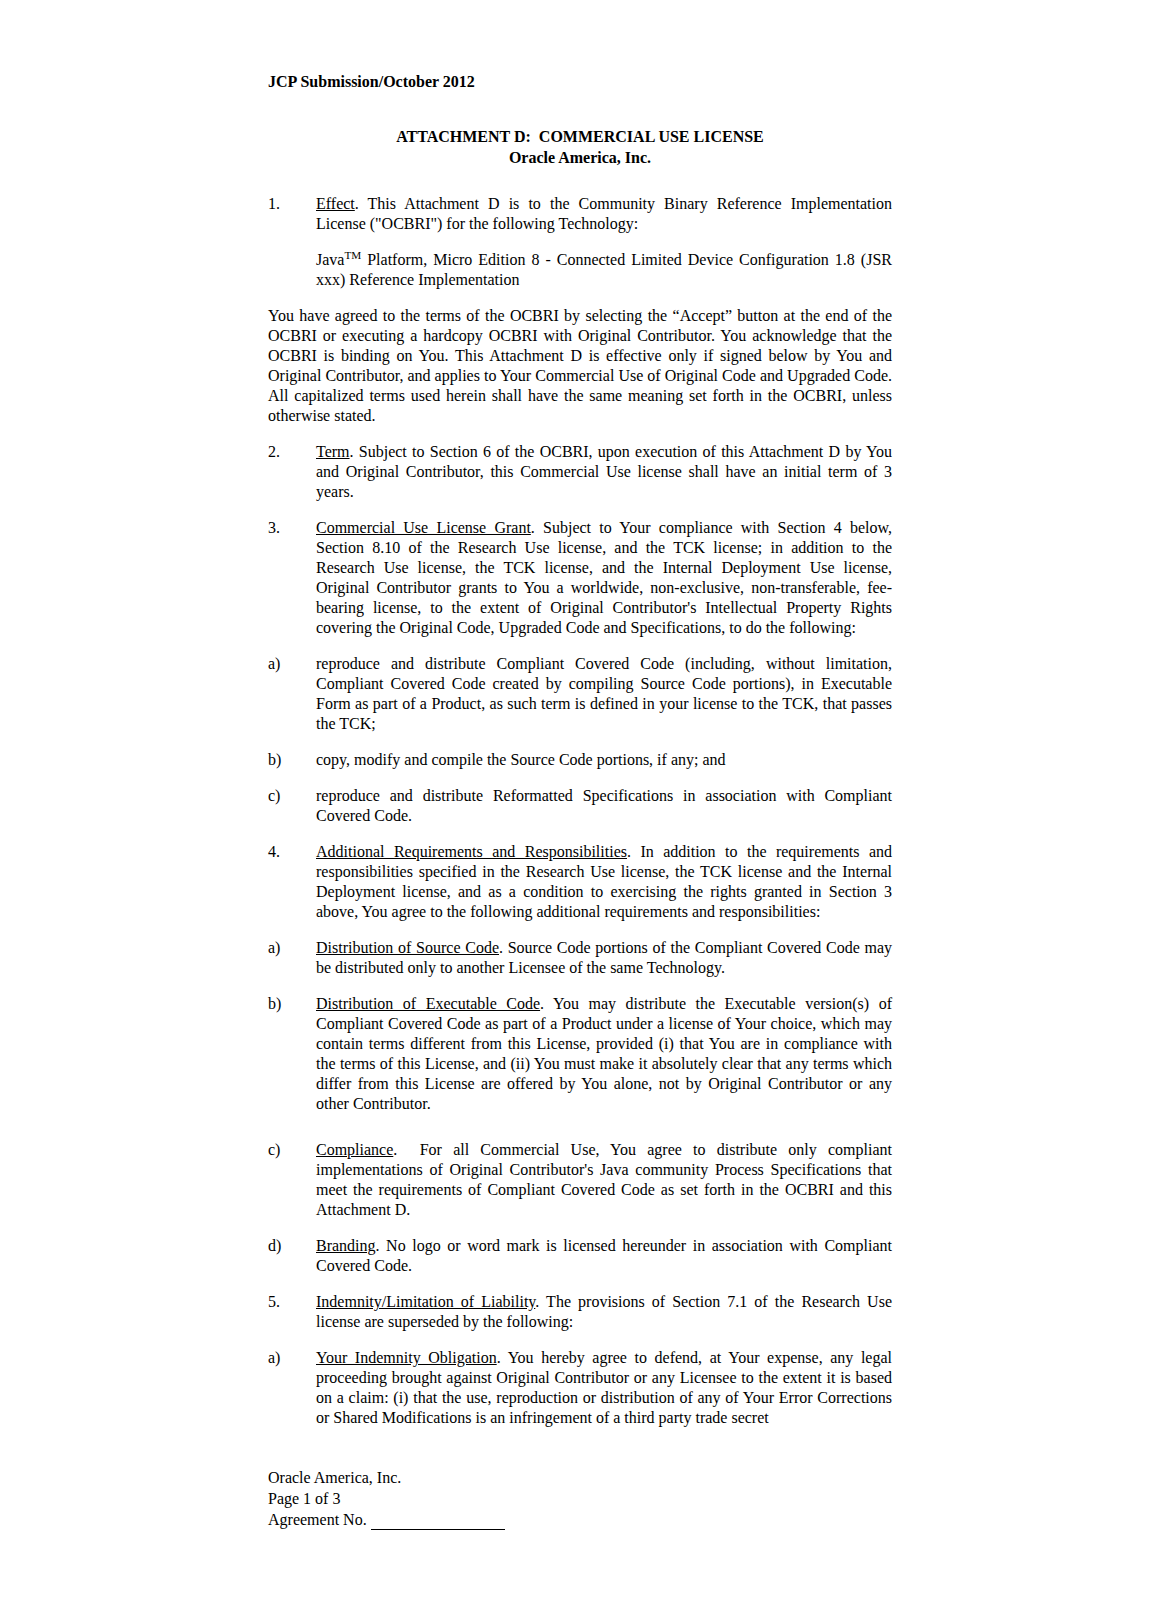JCP Submission/October 2012
ATTACHMENT D: COMMERCIAL USE LICENSE Oracle America, Inc.
1.
Effect. This Attachment D is to the Community Binary Reference Implementation License ("OCBRI") for the following Technology:
JavaTM Platform, Micro Edition 8 - Connected Limited Device Configuration 1.8 (JSR xxx) Reference Implementation
You have agreed to the terms of the OCBRI by selecting the “Accept” button at the end of the OCBRI or executing a hardcopy OCBRI with Original Contributor. You acknowledge that the OCBRI is binding on You. This Attachment D is effective only if signed below by You and Original Contributor, and applies to Your Commercial Use of Original Code and Upgraded Code. All capitalized terms used herein shall have the same meaning set forth in the OCBRI, unless otherwise stated.
2.
Term. Subject to Section 6 of the OCBRI, upon execution of this Attachment D by You and Original Contributor, this Commercial Use license shall have an initial term of 3 years.
3.
Commercial Use License Grant. Subject to Your compliance with Section 4 below, Section 8.10 of the Research Use license, and the TCK license; in addition to the Research Use license, the TCK license, and the Internal Deployment Use license, Original Contributor grants to You a worldwide, non-exclusive, non-transferable, fee-bearing license, to the extent of Original Contributor's Intellectual Property Rights covering the Original Code, Upgraded Code and Specifications, to do the following:
a)
reproduce and distribute Compliant Covered Code (including, without limitation, Compliant Covered Code created by compiling Source Code portions), in Executable Form as part of a Product, as such term is defined in your license to the TCK, that passes the TCK;
b)
copy, modify and compile the Source Code portions, if any; and
c)
reproduce and distribute Reformatted Specifications in association with Compliant Covered Code.
4.
Additional Requirements and Responsibilities. In addition to the requirements and responsibilities specified in the Research Use license, the TCK license and the Internal Deployment license, and as a condition to exercising the rights granted in Section 3 above, You agree to the following additional requirements and responsibilities:
a)
Distribution of Source Code. Source Code portions of the Compliant Covered Code may be distributed only to another Licensee of the same Technology.
b)
Distribution of Executable Code. You may distribute the Executable version(s) of Compliant Covered Code as part of a Product under a license of Your choice, which may contain terms different from this License, provided (i) that You are in compliance with the terms of this License, and (ii) You must make it absolutely clear that any terms which differ from this License are offered by You alone, not by Original Contributor or any other Contributor.
c)
Compliance. For all Commercial Use, You agree to distribute only compliant implementations of Original Contributor's Java community Process Specifications that meet the requirements of Compliant Covered Code as set forth in the OCBRI and this Attachment D.
d)
Branding. No logo or word mark is licensed hereunder in association with Compliant Covered Code.
5.
Indemnity/Limitation of Liability. The provisions of Section 7.1 of the Research Use license are superseded by the following:
a)
Your Indemnity Obligation. You hereby agree to defend, at Your expense, any legal proceeding brought against Original Contributor or any Licensee to the extent it is based on a claim: (i) that the use, reproduction or distribution of any of Your Error Corrections or Shared Modifications is an infringement of a third party trade secret
Oracle America, Inc. Page 1 of 3 Agreement No.